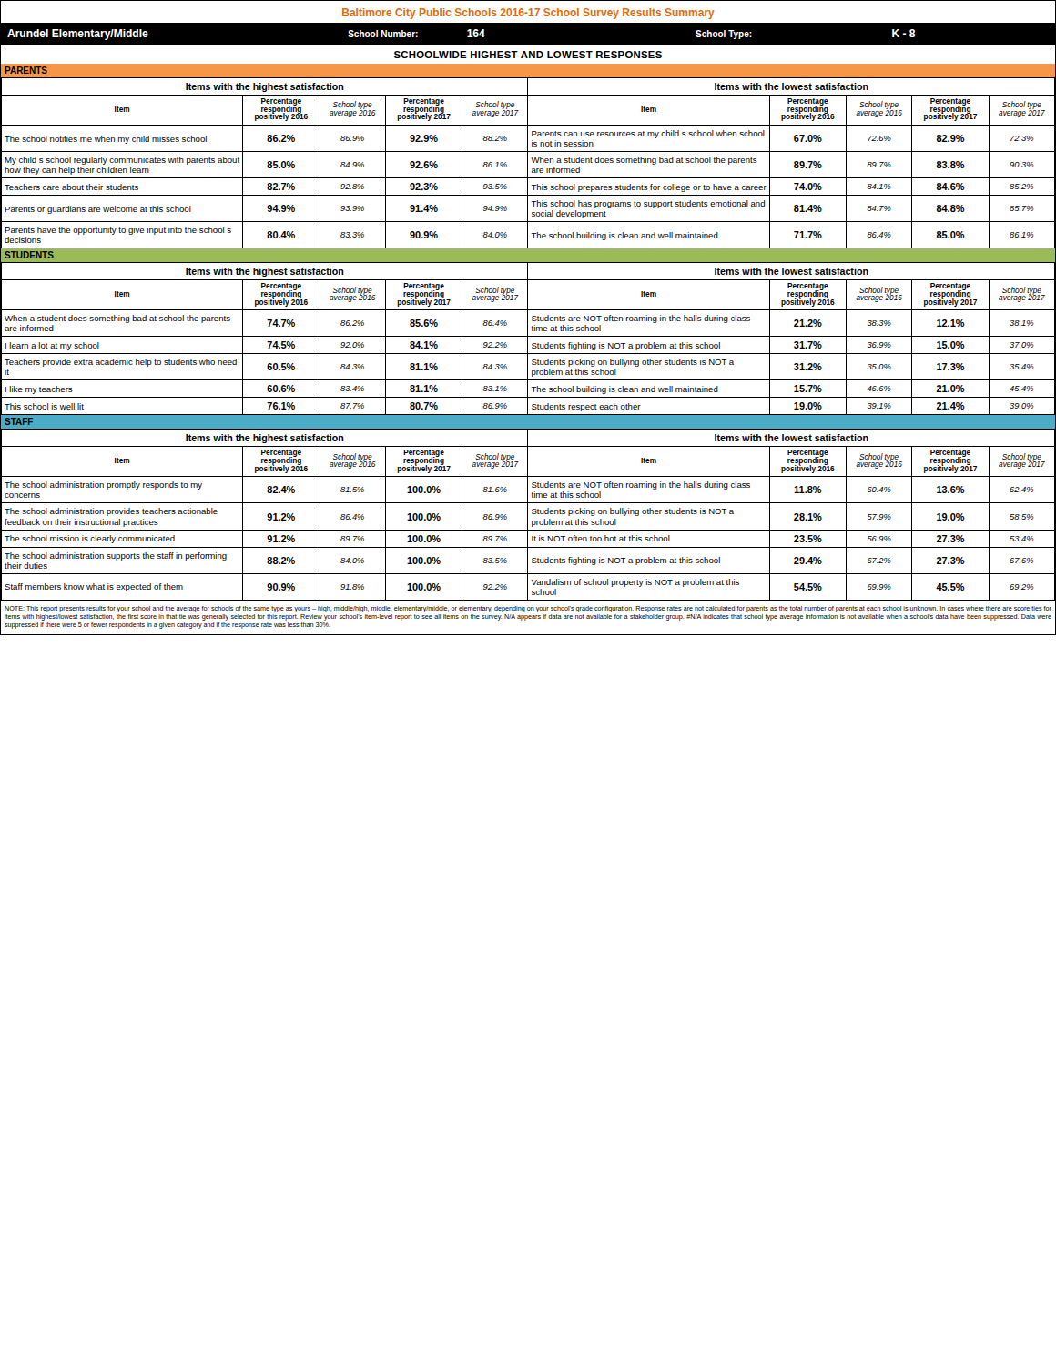Baltimore City Public Schools 2016-17 School Survey Results Summary
| Arundel Elementary/Middle | School Number: | 164 | School Type: | K - 8 |
SCHOOLWIDE HIGHEST AND LOWEST RESPONSES
PARENTS
| Items with the highest satisfaction | Items with the lowest satisfaction |
| Item | Percentage responding positively 2016 | School type average 2016 | Percentage responding positively 2017 | School type average 2017 | Item | Percentage responding positively 2016 | School type average 2016 | Percentage responding positively 2017 | School type average 2017 |
| The school notifies me when my child misses school | 86.2% | 86.9% | 92.9% | 88.2% | Parents can use resources at my child s school when school is not in session | 67.0% | 72.6% | 82.9% | 72.3% |
| My child s school regularly communicates with parents about how they can help their children learn | 85.0% | 84.9% | 92.6% | 86.1% | When a student does something bad at school the parents are informed | 89.7% | 89.7% | 83.8% | 90.3% |
| Teachers care about their students | 82.7% | 92.8% | 92.3% | 93.5% | This school prepares students for college or to have a career | 74.0% | 84.1% | 84.6% | 85.2% |
| Parents or guardians are welcome at this school | 94.9% | 93.9% | 91.4% | 94.9% | This school has programs to support students emotional and social development | 81.4% | 84.7% | 84.8% | 85.7% |
| Parents have the opportunity to give input into the school s decisions | 80.4% | 83.3% | 90.9% | 84.0% | The school building is clean and well maintained | 71.7% | 86.4% | 85.0% | 86.1% |
STUDENTS
| Items with the highest satisfaction | Items with the lowest satisfaction |
| Item | Percentage responding positively 2016 | School type average 2016 | Percentage responding positively 2017 | School type average 2017 | Item | Percentage responding positively 2016 | School type average 2016 | Percentage responding positively 2017 | School type average 2017 |
| When a student does something bad at school the parents are informed | 74.7% | 86.2% | 85.6% | 86.4% | Students are NOT often roaming in the halls during class time at this school | 21.2% | 38.3% | 12.1% | 38.1% |
| I learn a lot at my school | 74.5% | 92.0% | 84.1% | 92.2% | Students fighting is NOT a problem at this school | 31.7% | 36.9% | 15.0% | 37.0% |
| Teachers provide extra academic help to students who need it | 60.5% | 84.3% | 81.1% | 84.3% | Students picking on bullying other students is NOT a problem at this school | 31.2% | 35.0% | 17.3% | 35.4% |
| I like my teachers | 60.6% | 83.4% | 81.1% | 83.1% | The school building is clean and well maintained | 15.7% | 46.6% | 21.0% | 45.4% |
| This school is well lit | 76.1% | 87.7% | 80.7% | 86.9% | Students respect each other | 19.0% | 39.1% | 21.4% | 39.0% |
STAFF
| Items with the highest satisfaction | Items with the lowest satisfaction |
| Item | Percentage responding positively 2016 | School type average 2016 | Percentage responding positively 2017 | School type average 2017 | Item | Percentage responding positively 2016 | School type average 2016 | Percentage responding positively 2017 | School type average 2017 |
| The school administration promptly responds to my concerns | 82.4% | 81.5% | 100.0% | 81.6% | Students are NOT often roaming in the halls during class time at this school | 11.8% | 60.4% | 13.6% | 62.4% |
| The school administration provides teachers actionable feedback on their instructional practices | 91.2% | 86.4% | 100.0% | 86.9% | Students picking on bullying other students is NOT a problem at this school | 28.1% | 57.9% | 19.0% | 58.5% |
| The school mission is clearly communicated | 91.2% | 89.7% | 100.0% | 89.7% | It is NOT often too hot at this school | 23.5% | 56.9% | 27.3% | 53.4% |
| The school administration supports the staff in performing their duties | 88.2% | 84.0% | 100.0% | 83.5% | Students fighting is NOT a problem at this school | 29.4% | 67.2% | 27.3% | 67.6% |
| Staff members know what is expected of them | 90.9% | 91.8% | 100.0% | 92.2% | Vandalism of school property is NOT a problem at this school | 54.5% | 69.9% | 45.5% | 69.2% |
NOTE: This report presents results for your school and the average for schools of the same type as yours – high, middle/high, middle, elementary/middle, or elementary, depending on your school's grade configuration. Response rates are not calculated for parents as the total number of parents at each school is unknown. In cases where there are score ties for items with highest/lowest satisfaction, the first score in that tie was generally selected for this report. Review your school's item-level report to see all items on the survey. N/A appears if data are not available for a stakeholder group. #N/A indicates that school type average information is not available when a school's data have been suppressed. Data were suppressed if there were 5 or fewer respondents in a given category and if the response rate was less than 30%.